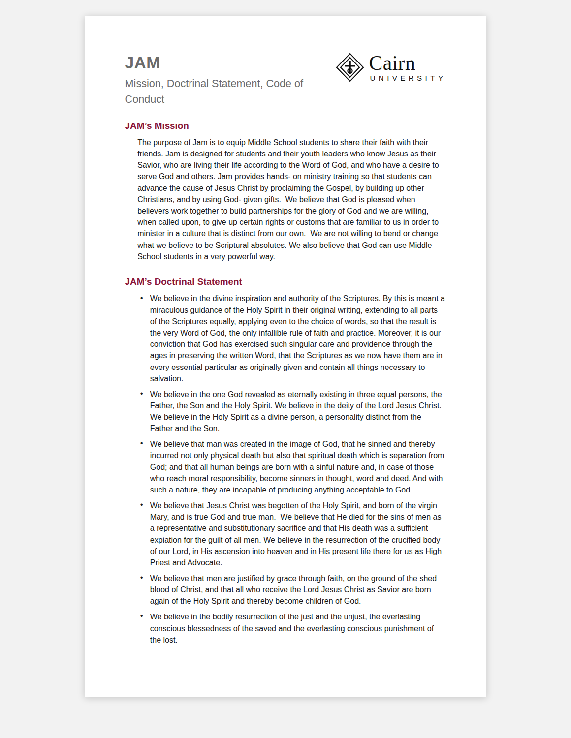JAM
Mission, Doctrinal Statement, Code of Conduct
Cairn UNIVERSITY
JAM’s Mission
The purpose of Jam is to equip Middle School students to share their faith with their friends. Jam is designed for students and their youth leaders who know Jesus as their Savior, who are living their life according to the Word of God, and who have a desire to serve God and others. Jam provides hands- on ministry training so that students can advance the cause of Jesus Christ by proclaiming the Gospel, by building up other Christians, and by using God- given gifts. We believe that God is pleased when believers work together to build partnerships for the glory of God and we are willing, when called upon, to give up certain rights or customs that are familiar to us in order to minister in a culture that is distinct from our own. We are not willing to bend or change what we believe to be Scriptural absolutes. We also believe that God can use Middle School students in a very powerful way.
JAM’s Doctrinal Statement
We believe in the divine inspiration and authority of the Scriptures. By this is meant a miraculous guidance of the Holy Spirit in their original writing, extending to all parts of the Scriptures equally, applying even to the choice of words, so that the result is the very Word of God, the only infallible rule of faith and practice. Moreover, it is our conviction that God has exercised such singular care and providence through the ages in preserving the written Word, that the Scriptures as we now have them are in every essential particular as originally given and contain all things necessary to salvation.
We believe in the one God revealed as eternally existing in three equal persons, the Father, the Son and the Holy Spirit. We believe in the deity of the Lord Jesus Christ. We believe in the Holy Spirit as a divine person, a personality distinct from the Father and the Son.
We believe that man was created in the image of God, that he sinned and thereby incurred not only physical death but also that spiritual death which is separation from God; and that all human beings are born with a sinful nature and, in case of those who reach moral responsibility, become sinners in thought, word and deed. And with such a nature, they are incapable of producing anything acceptable to God.
We believe that Jesus Christ was begotten of the Holy Spirit, and born of the virgin Mary, and is true God and true man. We believe that He died for the sins of men as a representative and substitutionary sacrifice and that His death was a sufficient expiation for the guilt of all men. We believe in the resurrection of the crucified body of our Lord, in His ascension into heaven and in His present life there for us as High Priest and Advocate.
We believe that men are justified by grace through faith, on the ground of the shed blood of Christ, and that all who receive the Lord Jesus Christ as Savior are born again of the Holy Spirit and thereby become children of God.
We believe in the bodily resurrection of the just and the unjust, the everlasting conscious blessedness of the saved and the everlasting conscious punishment of the lost.